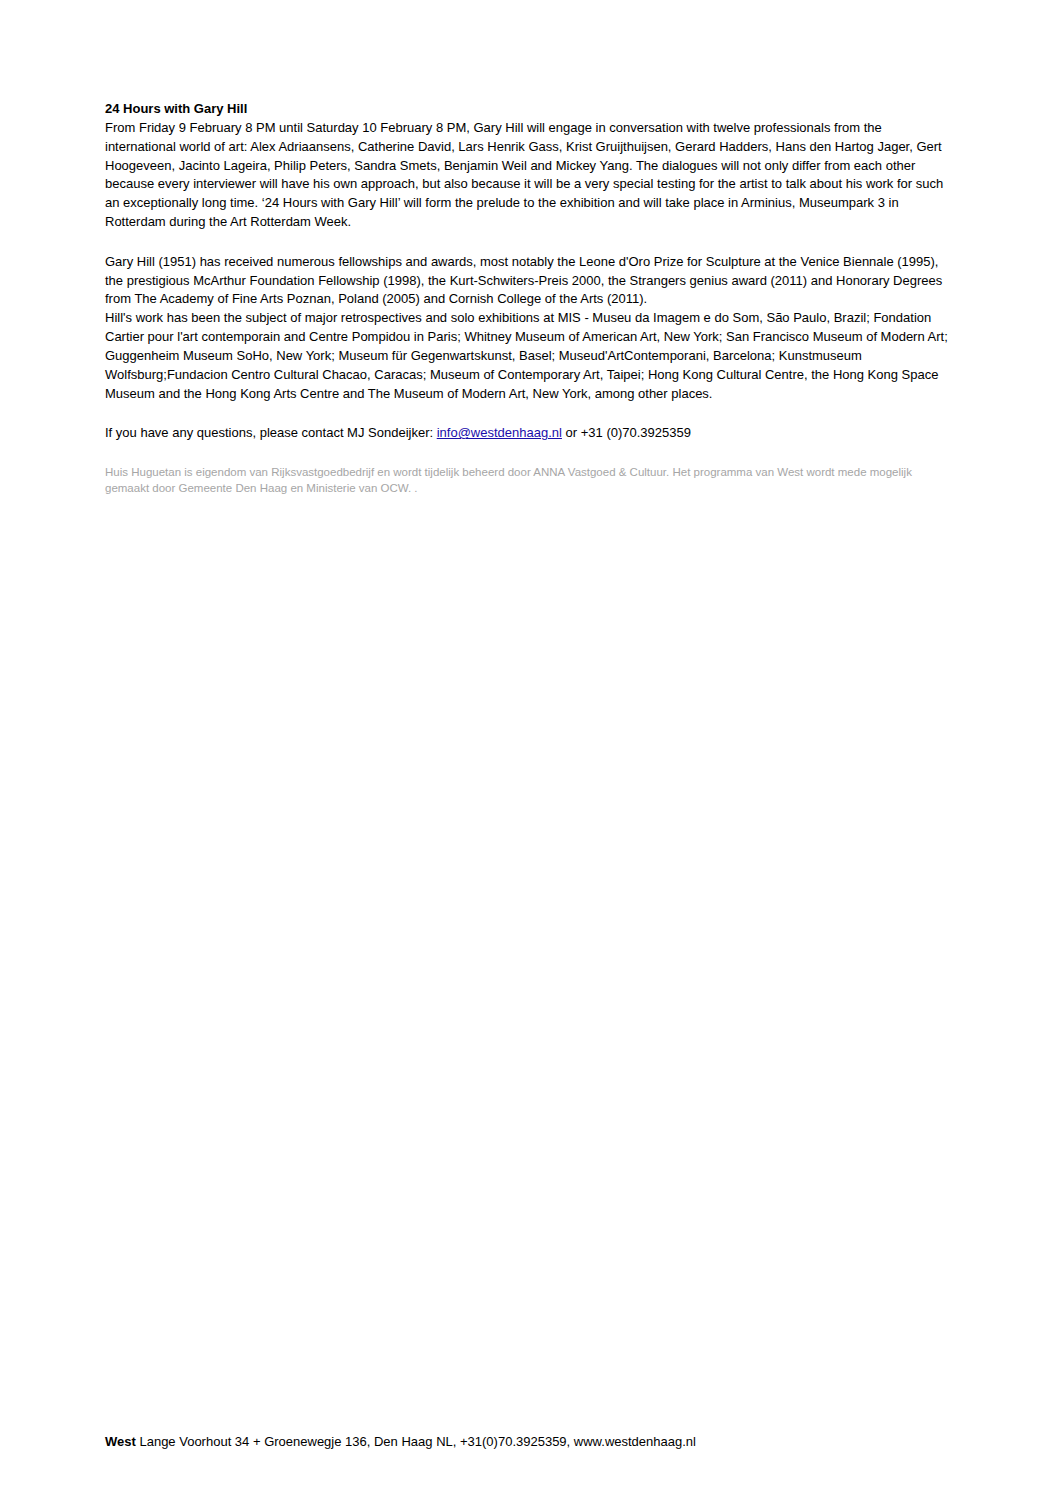24 Hours with Gary Hill
From Friday 9 February 8 PM until Saturday 10 February 8 PM, Gary Hill will engage in conversation with twelve professionals from the international world of art: Alex Adriaansens, Catherine David, Lars Henrik Gass, Krist Gruijthuijsen, Gerard Hadders, Hans den Hartog Jager, Gert Hoogeveen, Jacinto Lageira, Philip Peters, Sandra Smets, Benjamin Weil and Mickey Yang. The dialogues will not only differ from each other because every interviewer will have his own approach, but also because it will be a very special testing for the artist to talk about his work for such an exceptionally long time. ‘24 Hours with Gary Hill’ will form the prelude to the exhibition and will take place in Arminius, Museumpark 3 in Rotterdam during the Art Rotterdam Week.
Gary Hill (1951) has received numerous fellowships and awards, most notably the Leone d'Oro Prize for Sculpture at the Venice Biennale (1995), the prestigious McArthur Foundation Fellowship (1998), the Kurt-Schwiters-Preis 2000, the Strangers genius award (2011) and Honorary Degrees from The Academy of Fine Arts Poznan, Poland (2005) and Cornish College of the Arts (2011).
Hill's work has been the subject of major retrospectives and solo exhibitions at MIS - Museu da Imagem e do Som, São Paulo, Brazil; Fondation Cartier pour l'art contemporain and Centre Pompidou in Paris; Whitney Museum of American Art, New York; San Francisco Museum of Modern Art; Guggenheim Museum SoHo, New York; Museum für Gegenwartskunst, Basel; Museud'ArtContemporani, Barcelona; Kunstmuseum Wolfsburg;Fundacion Centro Cultural Chacao, Caracas; Museum of Contemporary Art, Taipei; Hong Kong Cultural Centre, the Hong Kong Space Museum and the Hong Kong Arts Centre and The Museum of Modern Art, New York, among other places.
If you have any questions, please contact MJ Sondeijker: info@westdenhaag.nl or +31 (0)70.3925359
Huis Huguetan is eigendom van Rijksvastgoedbedrijf en wordt tijdelijk beheerd door ANNA Vastgoed & Cultuur. Het programma van West wordt mede mogelijk gemaakt door Gemeente Den Haag en Ministerie van OCW. .
West Lange Voorhout 34 + Groenewegje 136, Den Haag NL, +31(0)70.3925359, www.westdenhaag.nl